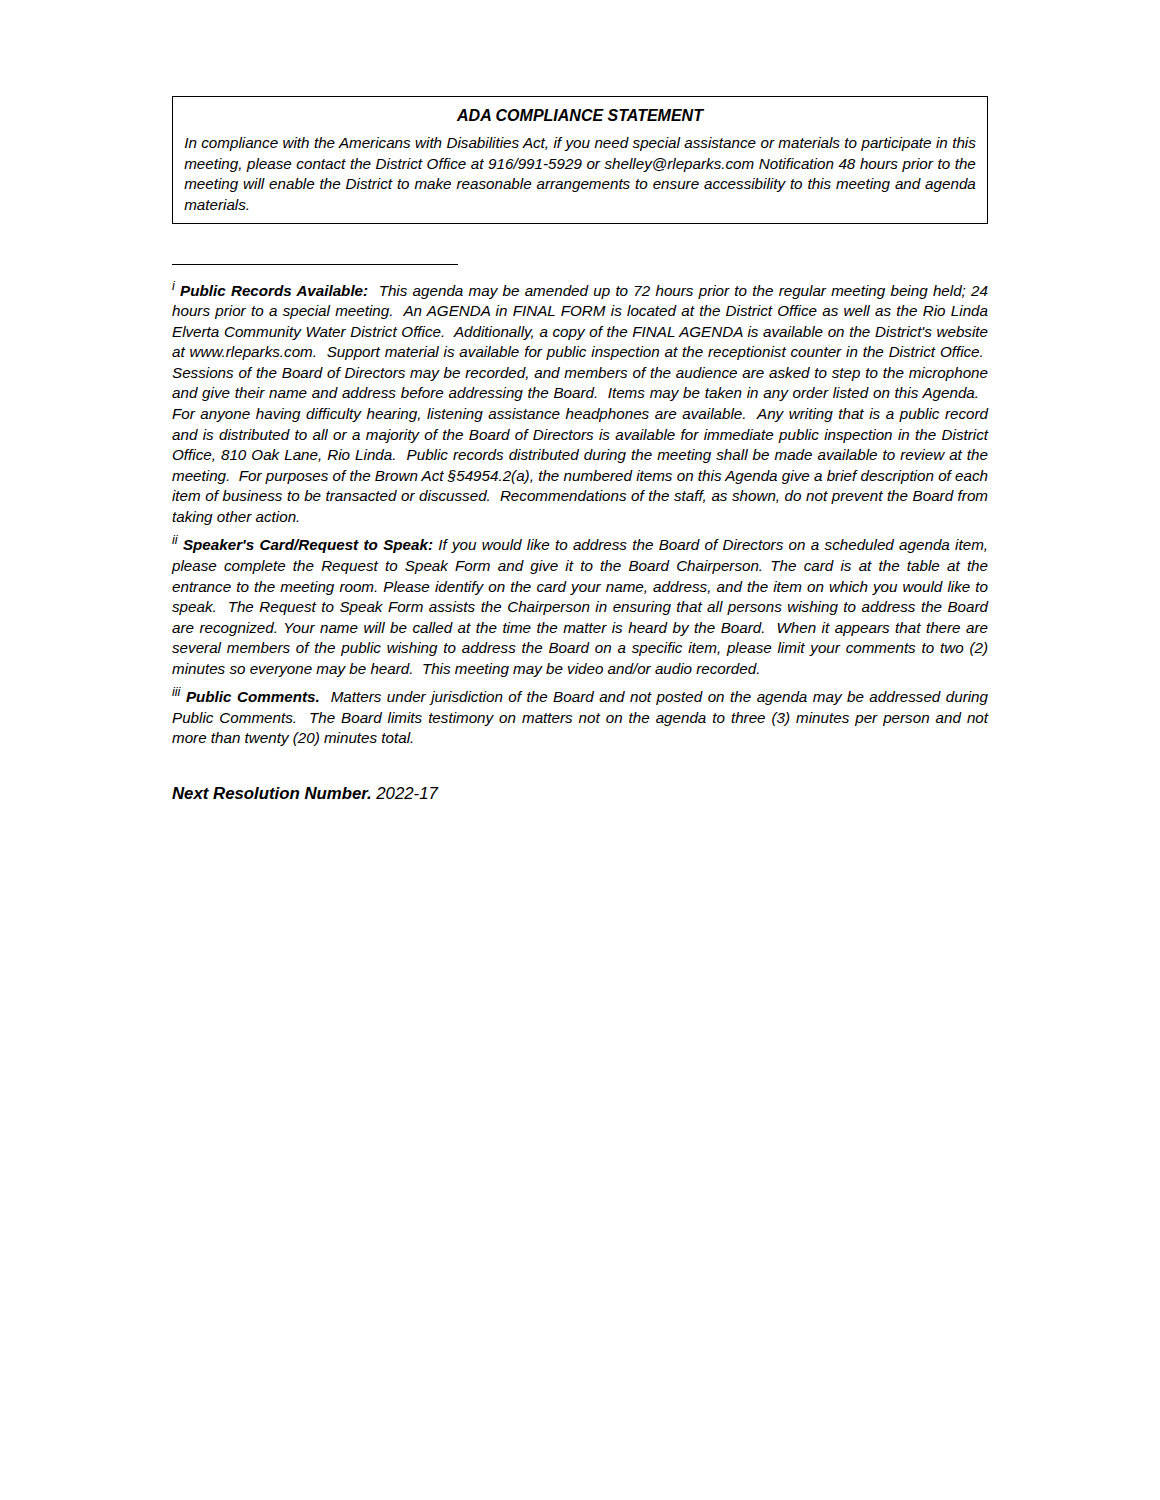ADA COMPLIANCE STATEMENT
In compliance with the Americans with Disabilities Act, if you need special assistance or materials to participate in this meeting, please contact the District Office at 916/991-5929 or shelley@rleparks.com Notification 48 hours prior to the meeting will enable the District to make reasonable arrangements to ensure accessibility to this meeting and agenda materials.
i Public Records Available: This agenda may be amended up to 72 hours prior to the regular meeting being held; 24 hours prior to a special meeting. An AGENDA in FINAL FORM is located at the District Office as well as the Rio Linda Elverta Community Water District Office. Additionally, a copy of the FINAL AGENDA is available on the District's website at www.rleparks.com. Support material is available for public inspection at the receptionist counter in the District Office. Sessions of the Board of Directors may be recorded, and members of the audience are asked to step to the microphone and give their name and address before addressing the Board. Items may be taken in any order listed on this Agenda. For anyone having difficulty hearing, listening assistance headphones are available. Any writing that is a public record and is distributed to all or a majority of the Board of Directors is available for immediate public inspection in the District Office, 810 Oak Lane, Rio Linda. Public records distributed during the meeting shall be made available to review at the meeting. For purposes of the Brown Act §54954.2(a), the numbered items on this Agenda give a brief description of each item of business to be transacted or discussed. Recommendations of the staff, as shown, do not prevent the Board from taking other action.
ii Speaker's Card/Request to Speak: If you would like to address the Board of Directors on a scheduled agenda item, please complete the Request to Speak Form and give it to the Board Chairperson. The card is at the table at the entrance to the meeting room. Please identify on the card your name, address, and the item on which you would like to speak. The Request to Speak Form assists the Chairperson in ensuring that all persons wishing to address the Board are recognized. Your name will be called at the time the matter is heard by the Board. When it appears that there are several members of the public wishing to address the Board on a specific item, please limit your comments to two (2) minutes so everyone may be heard. This meeting may be video and/or audio recorded.
iii Public Comments. Matters under jurisdiction of the Board and not posted on the agenda may be addressed during Public Comments. The Board limits testimony on matters not on the agenda to three (3) minutes per person and not more than twenty (20) minutes total.
Next Resolution Number. 2022-17